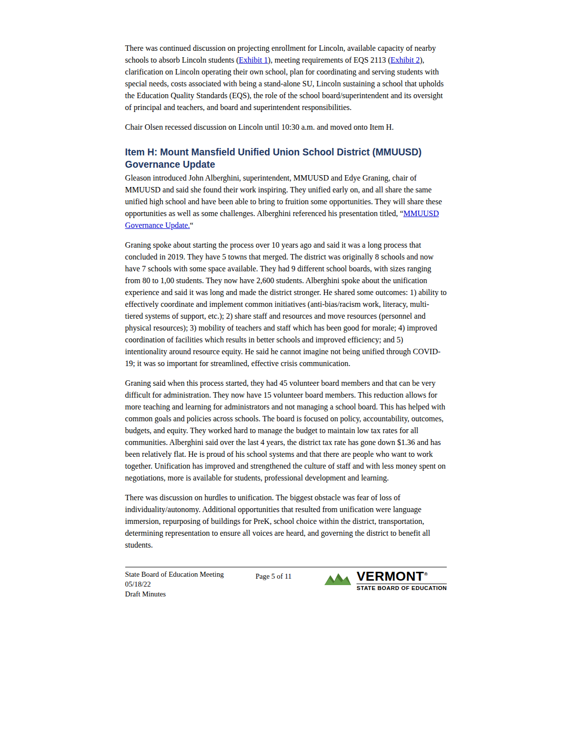There was continued discussion on projecting enrollment for Lincoln, available capacity of nearby schools to absorb Lincoln students (Exhibit 1), meeting requirements of EQS 2113 (Exhibit 2), clarification on Lincoln operating their own school, plan for coordinating and serving students with special needs, costs associated with being a stand-alone SU, Lincoln sustaining a school that upholds the Education Quality Standards (EQS), the role of the school board/superintendent and its oversight of principal and teachers, and board and superintendent responsibilities.
Chair Olsen recessed discussion on Lincoln until 10:30 a.m. and moved onto Item H.
Item H: Mount Mansfield Unified Union School District (MMUUSD) Governance Update
Gleason introduced John Alberghini, superintendent, MMUUSD and Edye Graning, chair of MMUUSD and said she found their work inspiring. They unified early on, and all share the same unified high school and have been able to bring to fruition some opportunities. They will share these opportunities as well as some challenges. Alberghini referenced his presentation titled, “MMUUSD Governance Update.“
Graning spoke about starting the process over 10 years ago and said it was a long process that concluded in 2019. They have 5 towns that merged. The district was originally 8 schools and now have 7 schools with some space available. They had 9 different school boards, with sizes ranging from 80 to 1,00 students. They now have 2,600 students. Alberghini spoke about the unification experience and said it was long and made the district stronger. He shared some outcomes: 1) ability to effectively coordinate and implement common initiatives (anti-bias/racism work, literacy, multi-tiered systems of support, etc.); 2) share staff and resources and move resources (personnel and physical resources); 3) mobility of teachers and staff which has been good for morale; 4) improved coordination of facilities which results in better schools and improved efficiency; and 5) intentionality around resource equity. He said he cannot imagine not being unified through COVID-19; it was so important for streamlined, effective crisis communication.
Graning said when this process started, they had 45 volunteer board members and that can be very difficult for administration. They now have 15 volunteer board members. This reduction allows for more teaching and learning for administrators and not managing a school board. This has helped with common goals and policies across schools. The board is focused on policy, accountability, outcomes, budgets, and equity. They worked hard to manage the budget to maintain low tax rates for all communities. Alberghini said over the last 4 years, the district tax rate has gone down $1.36 and has been relatively flat. He is proud of his school systems and that there are people who want to work together. Unification has improved and strengthened the culture of staff and with less money spent on negotiations, more is available for students, professional development and learning.
There was discussion on hurdles to unification. The biggest obstacle was fear of loss of individuality/autonomy. Additional opportunities that resulted from unification were language immersion, repurposing of buildings for PreK, school choice within the district, transportation, determining representation to ensure all voices are heard, and governing the district to benefit all students.
State Board of Education Meeting
05/18/22
Draft Minutes
Page 5 of 11
VERMONT®
STATE BOARD OF EDUCATION